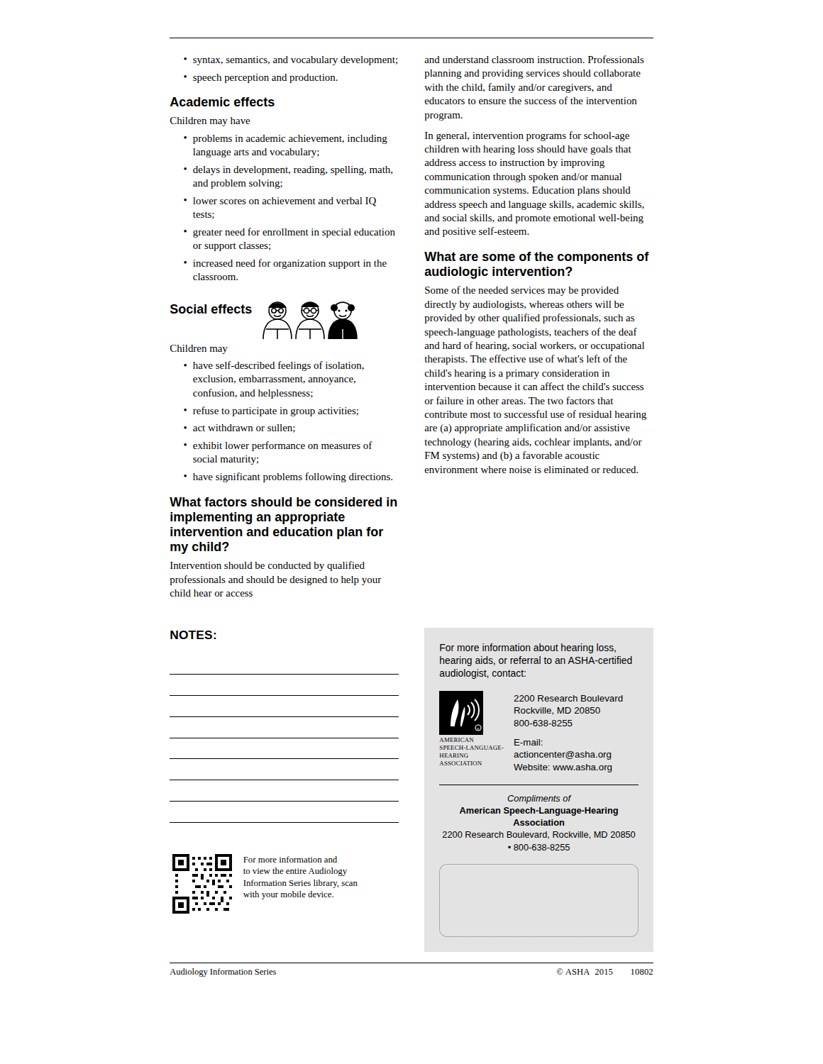syntax, semantics, and vocabulary development;
speech perception and production.
Academic effects
Children may have
problems in academic achievement, including language arts and vocabulary;
delays in development, reading, spelling, math, and problem solving;
lower scores on achievement and verbal IQ tests;
greater need for enrollment in special education or support classes;
increased need for organization support in the classroom.
Social effects
Children may
have self-described feelings of isolation, exclusion, embarrassment, annoyance, confusion, and helplessness;
refuse to participate in group activities;
act withdrawn or sullen;
exhibit lower performance on measures of social maturity;
have significant problems following directions.
What factors should be considered in implementing an appropriate intervention and education plan for my child?
Intervention should be conducted by qualified professionals and should be designed to help your child hear or access
and understand classroom instruction. Professionals planning and providing services should collaborate with the child, family and/or caregivers, and educators to ensure the success of the intervention program.
In general, intervention programs for school-age children with hearing loss should have goals that address access to instruction by improving communication through spoken and/or manual communication systems. Education plans should address speech and language skills, academic skills, and social skills, and promote emotional well-being and positive self-esteem.
What are some of the components of audiologic intervention?
Some of the needed services may be provided directly by audiologists, whereas others will be provided by other qualified professionals, such as speech-language pathologists, teachers of the deaf and hard of hearing, social workers, or occupational therapists. The effective use of what's left of the child's hearing is a primary consideration in intervention because it can affect the child's success or failure in other areas. The two factors that contribute most to successful use of residual hearing are (a) appropriate amplification and/or assistive technology (hearing aids, cochlear implants, and/or FM systems) and (b) a favorable acoustic environment where noise is eliminated or reduced.
NOTES:
For more information and
to view the entire Audiology
Information Series library, scan
with your mobile device.
For more information about hearing loss, hearing aids, or referral to an ASHA-certified audiologist, contact:
R
American Speech-Language- Hearing Association
2200 Research Boulevard
Rockville, MD 20850
800-638-8255
E-mail: actioncenter@asha.org
Website: www.asha.org
Compliments of
American Speech-Language-Hearing Association
2200 Research Boulevard, Rockville, MD 20850 • 800-638-8255
Audiology Information Series
© ASHA 2015 10802